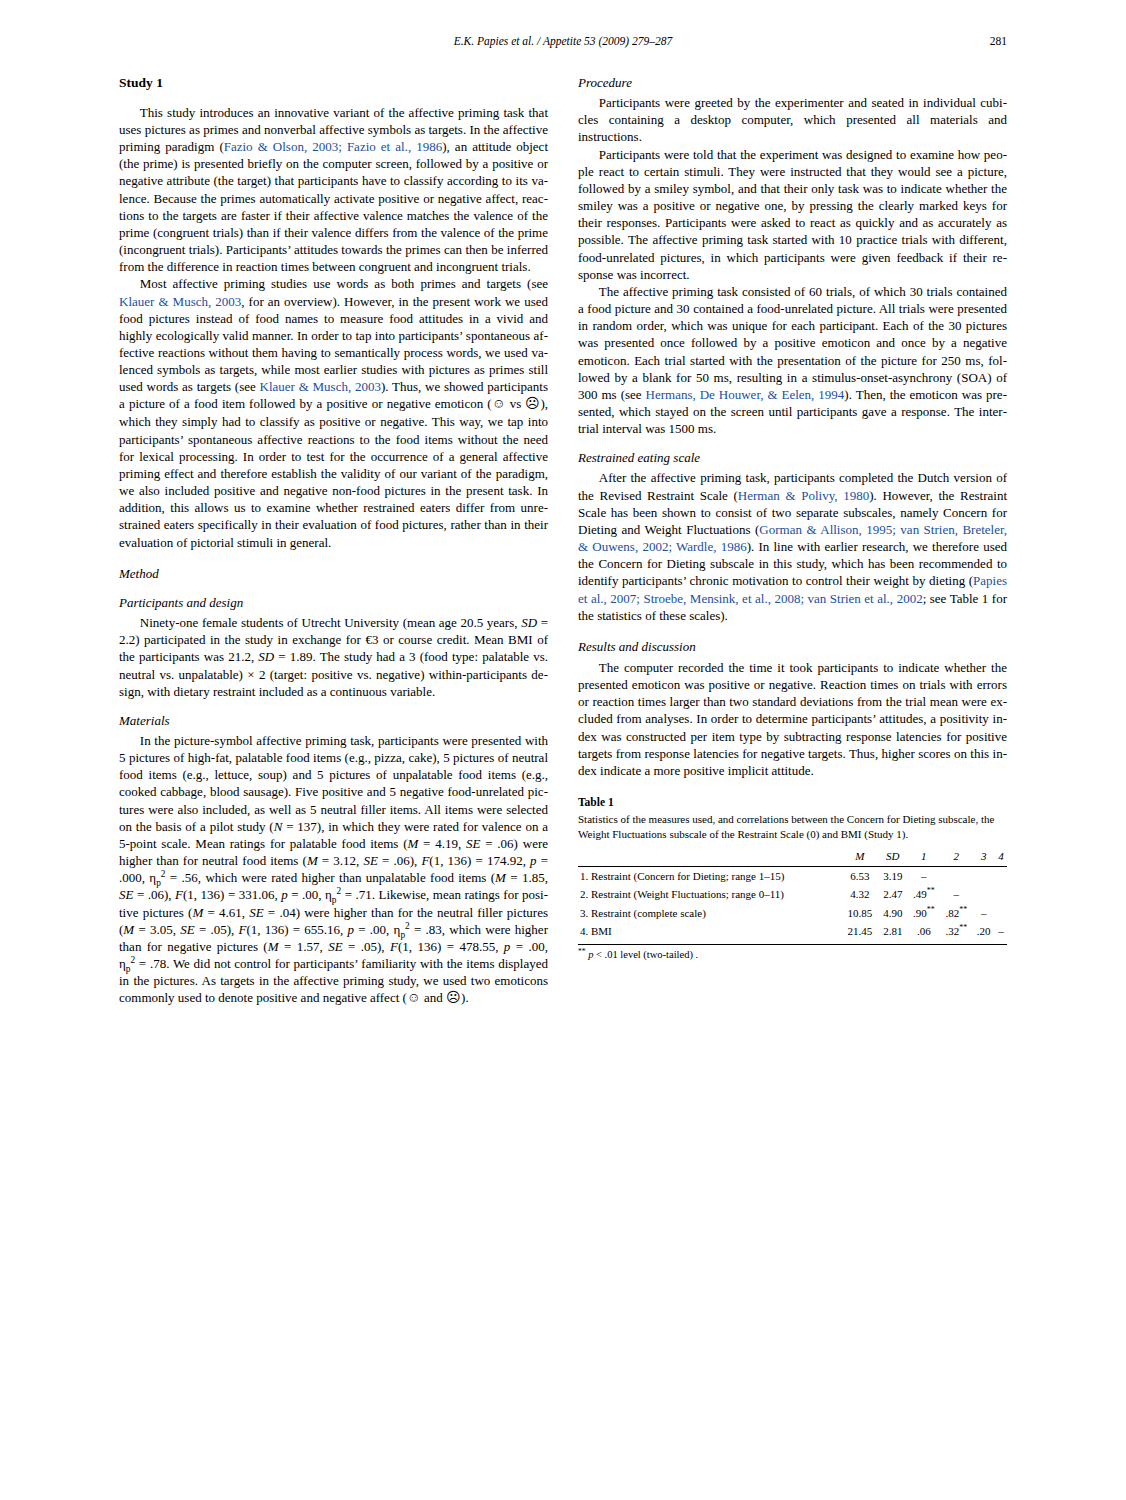E.K. Papies et al. / Appetite 53 (2009) 279–287
281
Study 1
This study introduces an innovative variant of the affective priming task that uses pictures as primes and nonverbal affective symbols as targets. In the affective priming paradigm (Fazio & Olson, 2003; Fazio et al., 1986), an attitude object (the prime) is presented briefly on the computer screen, followed by a positive or negative attribute (the target) that participants have to classify according to its valence. Because the primes automatically activate positive or negative affect, reactions to the targets are faster if their affective valence matches the valence of the prime (congruent trials) than if their valence differs from the valence of the prime (incongruent trials). Participants’ attitudes towards the primes can then be inferred from the difference in reaction times between congruent and incongruent trials.
Most affective priming studies use words as both primes and targets (see Klauer & Musch, 2003, for an overview). However, in the present work we used food pictures instead of food names to measure food attitudes in a vivid and highly ecologically valid manner. In order to tap into participants’ spontaneous affective reactions without them having to semantically process words, we used valenced symbols as targets, while most earlier studies with pictures as primes still used words as targets (see Klauer & Musch, 2003). Thus, we showed participants a picture of a food item followed by a positive or negative emoticon (☺ vs ☹), which they simply had to classify as positive or negative. This way, we tap into participants’ spontaneous affective reactions to the food items without the need for lexical processing. In order to test for the occurrence of a general affective priming effect and therefore establish the validity of our variant of the paradigm, we also included positive and negative non-food pictures in the present task. In addition, this allows us to examine whether restrained eaters differ from unrestrained eaters specifically in their evaluation of food pictures, rather than in their evaluation of pictorial stimuli in general.
Method
Participants and design
Ninety-one female students of Utrecht University (mean age 20.5 years, SD = 2.2) participated in the study in exchange for €3 or course credit. Mean BMI of the participants was 21.2, SD = 1.89. The study had a 3 (food type: palatable vs. neutral vs. unpalatable) × 2 (target: positive vs. negative) within-participants design, with dietary restraint included as a continuous variable.
Materials
In the picture-symbol affective priming task, participants were presented with 5 pictures of high-fat, palatable food items (e.g., pizza, cake), 5 pictures of neutral food items (e.g., lettuce, soup) and 5 pictures of unpalatable food items (e.g., cooked cabbage, blood sausage). Five positive and 5 negative food-unrelated pictures were also included, as well as 5 neutral filler items. All items were selected on the basis of a pilot study (N = 137), in which they were rated for valence on a 5-point scale. Mean ratings for palatable food items (M = 4.19, SE = .06) were higher than for neutral food items (M = 3.12, SE = .06), F(1, 136) = 174.92, p = .000, ηp2 = .56, which were rated higher than unpalatable food items (M = 1.85, SE = .06), F(1, 136) = 331.06, p = .00, ηp2 = .71. Likewise, mean ratings for positive pictures (M = 4.61, SE = .04) were higher than for the neutral filler pictures (M = 3.05, SE = .05), F(1, 136) = 655.16, p = .00, ηp2 = .83, which were higher than for negative pictures (M = 1.57, SE = .05), F(1, 136) = 478.55, p = .00, ηp2 = .78. We did not control for participants’ familiarity with the items displayed in the pictures. As targets in the affective priming study, we used two emoticons commonly used to denote positive and negative affect (☺ and ☹).
Procedure
Participants were greeted by the experimenter and seated in individual cubicles containing a desktop computer, which presented all materials and instructions.
Participants were told that the experiment was designed to examine how people react to certain stimuli. They were instructed that they would see a picture, followed by a smiley symbol, and that their only task was to indicate whether the smiley was a positive or negative one, by pressing the clearly marked keys for their responses. Participants were asked to react as quickly and as accurately as possible. The affective priming task started with 10 practice trials with different, food-unrelated pictures, in which participants were given feedback if their response was incorrect.
The affective priming task consisted of 60 trials, of which 30 trials contained a food picture and 30 contained a food-unrelated picture. All trials were presented in random order, which was unique for each participant. Each of the 30 pictures was presented once followed by a positive emoticon and once by a negative emoticon. Each trial started with the presentation of the picture for 250 ms, followed by a blank for 50 ms, resulting in a stimulus-onset-asynchrony (SOA) of 300 ms (see Hermans, De Houwer, & Eelen, 1994). Then, the emoticon was presented, which stayed on the screen until participants gave a response. The intertrial interval was 1500 ms.
Restrained eating scale
After the affective priming task, participants completed the Dutch version of the Revised Restraint Scale (Herman & Polivy, 1980). However, the Restraint Scale has been shown to consist of two separate subscales, namely Concern for Dieting and Weight Fluctuations (Gorman & Allison, 1995; van Strien, Breteler, & Ouwens, 2002; Wardle, 1986). In line with earlier research, we therefore used the Concern for Dieting subscale in this study, which has been recommended to identify participants’ chronic motivation to control their weight by dieting (Papies et al., 2007; Stroebe, Mensink, et al., 2008; van Strien et al., 2002; see Table 1 for the statistics of these scales).
Results and discussion
The computer recorded the time it took participants to indicate whether the presented emoticon was positive or negative. Reaction times on trials with errors or reaction times larger than two standard deviations from the trial mean were excluded from analyses. In order to determine participants’ attitudes, a positivity index was constructed per item type by subtracting response latencies for positive targets from response latencies for negative targets. Thus, higher scores on this index indicate a more positive implicit attitude.
Table 1
Statistics of the measures used, and correlations between the Concern for Dieting subscale, the Weight Fluctuations subscale of the Restraint Scale (0) and BMI (Study 1).
| | M | SD | 1 | 2 | 3 | 4 |
| --- | --- | --- | --- | --- | --- | --- |
| 1. Restraint (Concern for Dieting; range 1–15) | 6.53 | 3.19 | – | | | |
| 2. Restraint (Weight Fluctuations; range 0–11) | 4.32 | 2.47 | .49 ** | – | | |
| 3. Restraint (complete scale) | 10.85 | 4.90 | .90 ** | .82 ** | – | |
| 4. BMI | 21.45 | 2.81 | .06 | .32 ** | .20 | – |
** p < .01 level (two-tailed) .